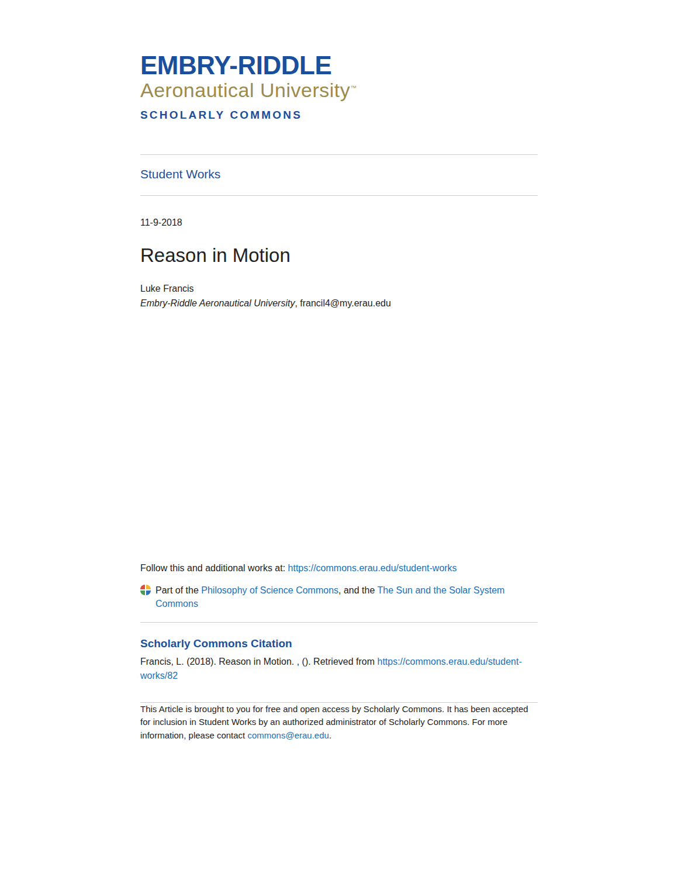EMBRY-RIDDLE
Aeronautical University™
SCHOLARLY COMMONS
Student Works
11-9-2018
Reason in Motion
Luke Francis
Embry-Riddle Aeronautical University, francil4@my.erau.edu
Follow this and additional works at: https://commons.erau.edu/student-works
Part of the Philosophy of Science Commons, and the The Sun and the Solar System Commons
Scholarly Commons Citation
Francis, L. (2018). Reason in Motion. , (). Retrieved from https://commons.erau.edu/student-works/82
This Article is brought to you for free and open access by Scholarly Commons. It has been accepted for inclusion in Student Works by an authorized administrator of Scholarly Commons. For more information, please contact commons@erau.edu.